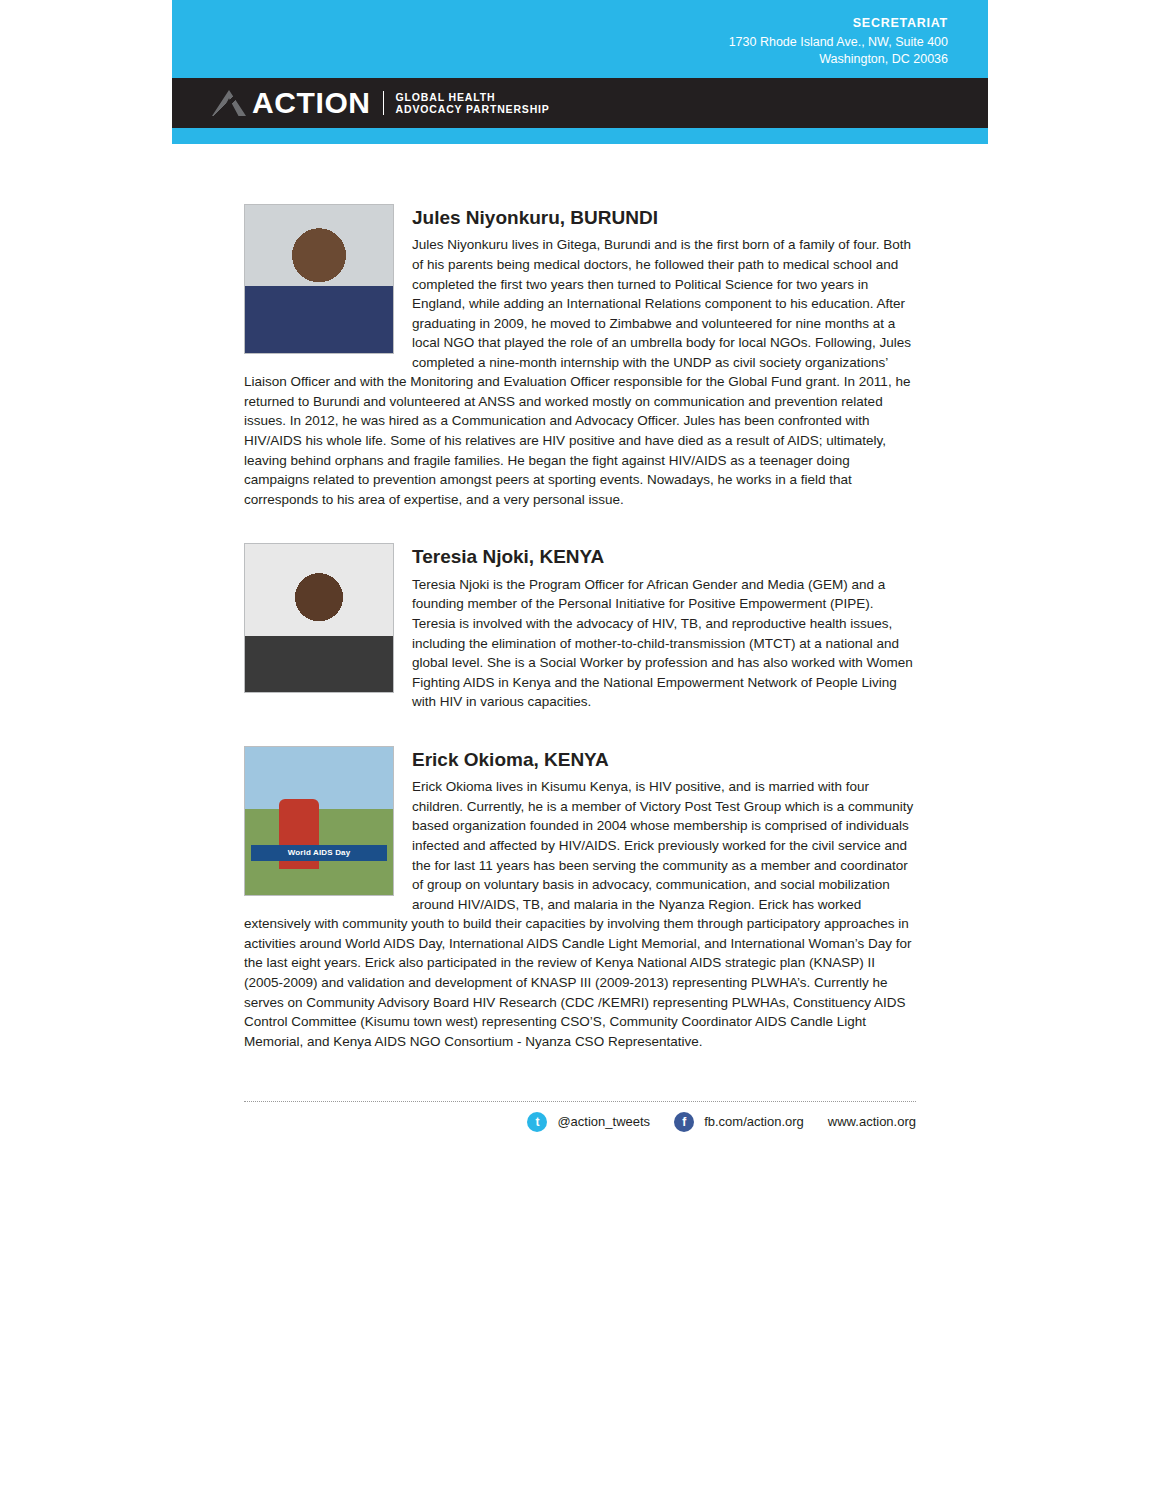SECRETARIAT
1730 Rhode Island Ave., NW, Suite 400
Washington, DC 20036
ACTION Global Health
Advocacy Partnership
Jules Niyonkuru, BURUNDI
Jules Niyonkuru lives in Gitega, Burundi and is the first born of a family of four. Both of his parents being medical doctors, he followed their path to medical school and completed the first two years then turned to Political Science for two years in England, while adding an International Relations component to his education. After graduating in 2009, he moved to Zimbabwe and volunteered for nine months at a local NGO that played the role of an umbrella body for local NGOs. Following, Jules completed a nine-month internship with the UNDP as civil society organizations’ Liaison Officer and with the Monitoring and Evaluation Officer responsible for the Global Fund grant. In 2011, he returned to Burundi and volunteered at ANSS and worked mostly on communication and prevention related issues. In 2012, he was hired as a Communication and Advocacy Officer. Jules has been confronted with HIV/AIDS his whole life. Some of his relatives are HIV positive and have died as a result of AIDS; ultimately, leaving behind orphans and fragile families. He began the fight against HIV/AIDS as a teenager doing campaigns related to prevention amongst peers at sporting events. Nowadays, he works in a field that corresponds to his area of expertise, and a very personal issue.
Teresia Njoki, KENYA
Teresia Njoki is the Program Officer for African Gender and Media (GEM) and a founding member of the Personal Initiative for Positive Empowerment (PIPE). Teresia is involved with the advocacy of HIV, TB, and reproductive health issues, including the elimination of mother-to-child-transmission (MTCT) at a national and global level. She is a Social Worker by profession and has also worked with Women Fighting AIDS in Kenya and the National Empowerment Network of People Living with HIV in various capacities.
Erick Okioma, KENYA
Erick Okioma lives in Kisumu Kenya, is HIV positive, and is married with four children. Currently, he is a member of Victory Post Test Group which is a community based organization founded in 2004 whose membership is comprised of individuals infected and affected by HIV/AIDS. Erick previously worked for the civil service and the for last 11 years has been serving the community as a member and coordinator of group on voluntary basis in advocacy, communication, and social mobilization around HIV/AIDS, TB, and malaria in the Nyanza Region. Erick has worked extensively with community youth to build their capacities by involving them through participatory approaches in activities around World AIDS Day, International AIDS Candle Light Memorial, and International Woman’s Day for the last eight years. Erick also participated in the review of Kenya National AIDS strategic plan (KNASP) II (2005-2009) and validation and development of KNASP III (2009-2013) representing PLWHA’s. Currently he serves on Community Advisory Board HIV Research (CDC /KEMRI) representing PLWHAs, Constituency AIDS Control Committee (Kisumu town west) representing CSO’S, Community Coordinator AIDS Candle Light Memorial, and Kenya AIDS NGO Consortium - Nyanza CSO Representative.
t @action_tweets f fb.com/action.org www.action.org